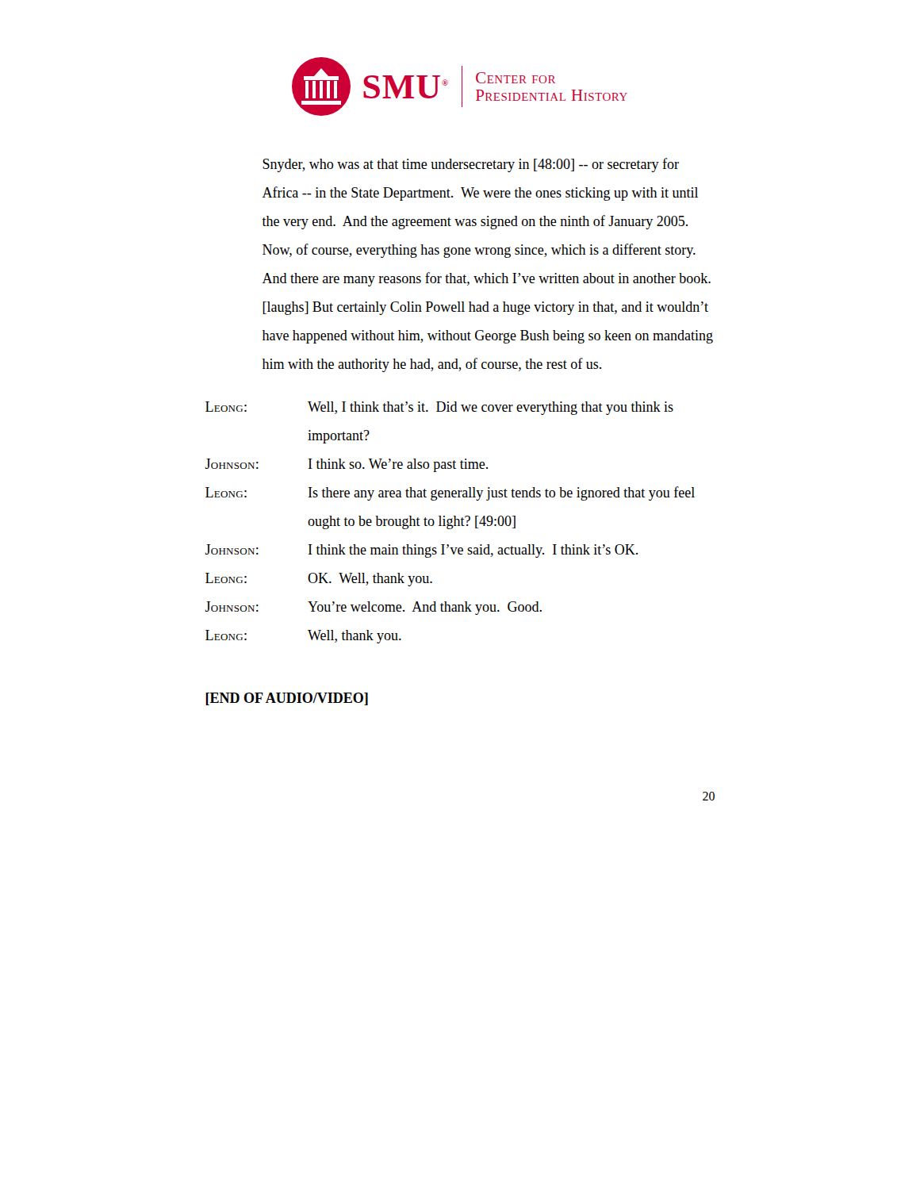SMU® Center for
Presidential History
Snyder, who was at that time undersecretary in [48:00] -- or secretary for Africa -- in the State Department. We were the ones sticking up with it until the very end. And the agreement was signed on the ninth of January 2005. Now, of course, everything has gone wrong since, which is a different story. And there are many reasons for that, which I’ve written about in another book. [laughs] But certainly Colin Powell had a huge victory in that, and it wouldn’t have happened without him, without George Bush being so keen on mandating him with the authority he had, and, of course, the rest of us.
| Leong: | Well, I think that’s it. Did we cover everything that you think is important? |
| Johnson: | I think so. We’re also past time. |
| Leong: | Is there any area that generally just tends to be ignored that you feel ought to be brought to light? [49:00] |
| Johnson: | I think the main things I’ve said, actually. I think it’s OK. |
| Leong: | OK. Well, thank you. |
| Johnson: | You’re welcome. And thank you. Good. |
| Leong: | Well, thank you. |
[END OF AUDIO/VIDEO]
20